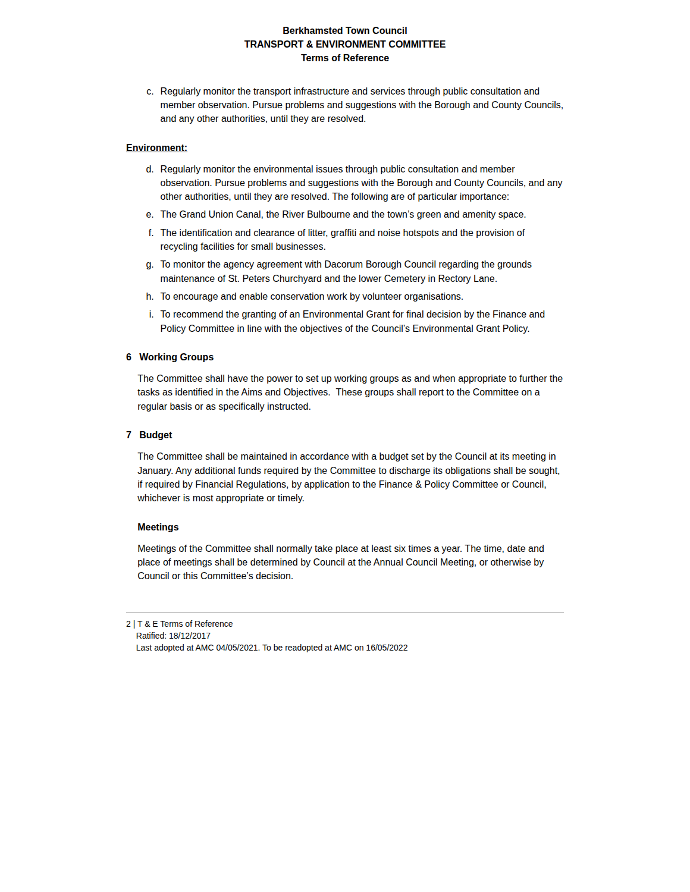Berkhamsted Town Council TRANSPORT & ENVIRONMENT COMMITTEE Terms of Reference
Regularly monitor the transport infrastructure and services through public consultation and member observation. Pursue problems and suggestions with the Borough and County Councils, and any other authorities, until they are resolved.
Environment:
Regularly monitor the environmental issues through public consultation and member observation. Pursue problems and suggestions with the Borough and County Councils, and any other authorities, until they are resolved. The following are of particular importance:
The Grand Union Canal, the River Bulbourne and the town’s green and amenity space.
The identification and clearance of litter, graffiti and noise hotspots and the provision of recycling facilities for small businesses.
To monitor the agency agreement with Dacorum Borough Council regarding the grounds maintenance of St. Peters Churchyard and the lower Cemetery in Rectory Lane.
To encourage and enable conservation work by volunteer organisations.
To recommend the granting of an Environmental Grant for final decision by the Finance and Policy Committee in line with the objectives of the Council’s Environmental Grant Policy.
6 Working Groups
The Committee shall have the power to set up working groups as and when appropriate to further the tasks as identified in the Aims and Objectives. These groups shall report to the Committee on a regular basis or as specifically instructed.
7 Budget
The Committee shall be maintained in accordance with a budget set by the Council at its meeting in January. Any additional funds required by the Committee to discharge its obligations shall be sought, if required by Financial Regulations, by application to the Finance & Policy Committee or Council, whichever is most appropriate or timely.
Meetings
Meetings of the Committee shall normally take place at least six times a year. The time, date and place of meetings shall be determined by Council at the Annual Council Meeting, or otherwise by Council or this Committee’s decision.
2 | T & E Terms of Reference Ratified: 18/12/2017 Last adopted at AMC 04/05/2021. To be readopted at AMC on 16/05/2022